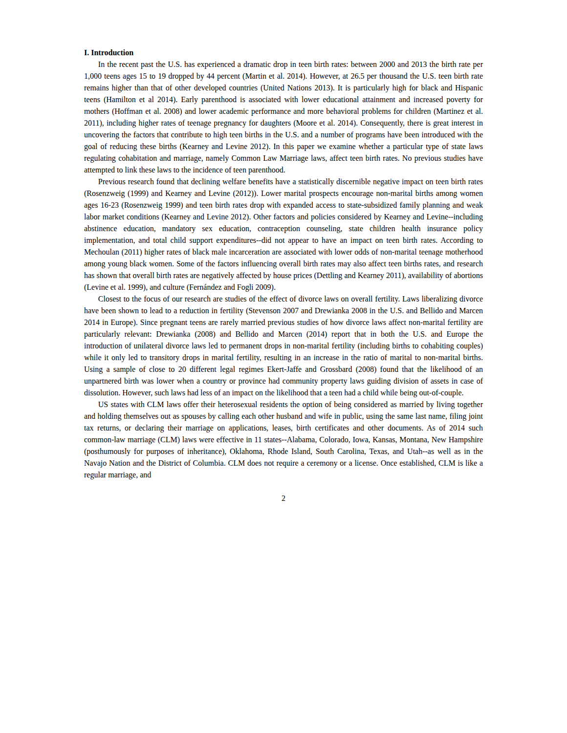I. Introduction
In the recent past the U.S. has experienced a dramatic drop in teen birth rates: between 2000 and 2013 the birth rate per 1,000 teens ages 15 to 19 dropped by 44 percent (Martin et al. 2014). However, at 26.5 per thousand the U.S. teen birth rate remains higher than that of other developed countries (United Nations 2013). It is particularly high for black and Hispanic teens (Hamilton et al 2014). Early parenthood is associated with lower educational attainment and increased poverty for mothers (Hoffman et al. 2008) and lower academic performance and more behavioral problems for children (Martinez et al. 2011), including higher rates of teenage pregnancy for daughters (Moore et al. 2014). Consequently, there is great interest in uncovering the factors that contribute to high teen births in the U.S. and a number of programs have been introduced with the goal of reducing these births (Kearney and Levine 2012). In this paper we examine whether a particular type of state laws regulating cohabitation and marriage, namely Common Law Marriage laws, affect teen birth rates. No previous studies have attempted to link these laws to the incidence of teen parenthood.
Previous research found that declining welfare benefits have a statistically discernible negative impact on teen birth rates (Rosenzweig (1999) and Kearney and Levine (2012)). Lower marital prospects encourage non-marital births among women ages 16-23 (Rosenzweig 1999) and teen birth rates drop with expanded access to state-subsidized family planning and weak labor market conditions (Kearney and Levine 2012). Other factors and policies considered by Kearney and Levine--including abstinence education, mandatory sex education, contraception counseling, state children health insurance policy implementation, and total child support expenditures--did not appear to have an impact on teen birth rates. According to Mechoulan (2011) higher rates of black male incarceration are associated with lower odds of non-marital teenage motherhood among young black women. Some of the factors influencing overall birth rates may also affect teen births rates, and research has shown that overall birth rates are negatively affected by house prices (Dettling and Kearney 2011), availability of abortions (Levine et al. 1999), and culture (Fernández and Fogli 2009).
Closest to the focus of our research are studies of the effect of divorce laws on overall fertility. Laws liberalizing divorce have been shown to lead to a reduction in fertility (Stevenson 2007 and Drewianka 2008 in the U.S. and Bellido and Marcen 2014 in Europe). Since pregnant teens are rarely married previous studies of how divorce laws affect non-marital fertility are particularly relevant: Drewianka (2008) and Bellido and Marcen (2014) report that in both the U.S. and Europe the introduction of unilateral divorce laws led to permanent drops in non-marital fertility (including births to cohabiting couples) while it only led to transitory drops in marital fertility, resulting in an increase in the ratio of marital to non-marital births. Using a sample of close to 20 different legal regimes Ekert-Jaffe and Grossbard (2008) found that the likelihood of an unpartnered birth was lower when a country or province had community property laws guiding division of assets in case of dissolution. However, such laws had less of an impact on the likelihood that a teen had a child while being out-of-couple.
US states with CLM laws offer their heterosexual residents the option of being considered as married by living together and holding themselves out as spouses by calling each other husband and wife in public, using the same last name, filing joint tax returns, or declaring their marriage on applications, leases, birth certificates and other documents. As of 2014 such common-law marriage (CLM) laws were effective in 11 states--Alabama, Colorado, Iowa, Kansas, Montana, New Hampshire (posthumously for purposes of inheritance), Oklahoma, Rhode Island, South Carolina, Texas, and Utah--as well as in the Navajo Nation and the District of Columbia. CLM does not require a ceremony or a license. Once established, CLM is like a regular marriage, and
2